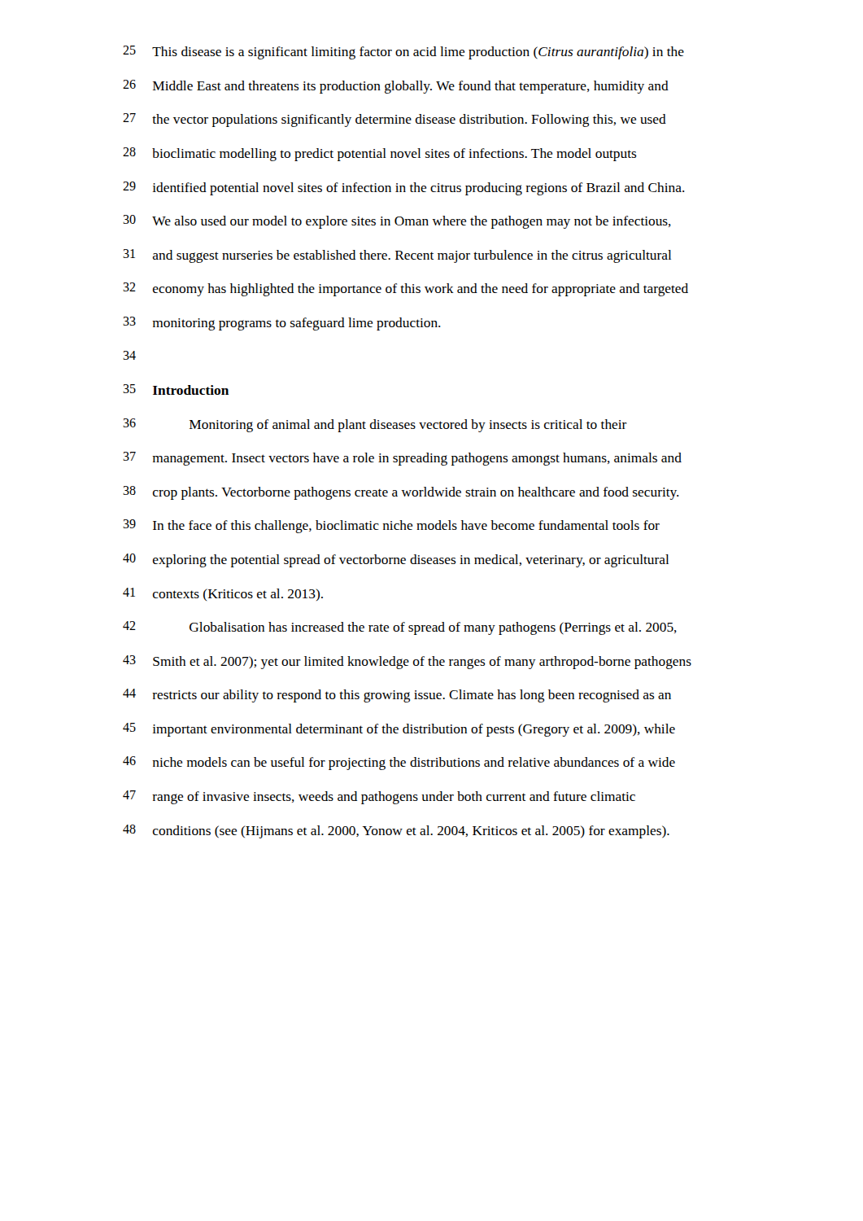This disease is a significant limiting factor on acid lime production (Citrus aurantifolia) in the
Middle East and threatens its production globally. We found that temperature, humidity and
the vector populations significantly determine disease distribution. Following this, we used
bioclimatic modelling to predict potential novel sites of infections. The model outputs
identified potential novel sites of infection in the citrus producing regions of Brazil and China.
We also used our model to explore sites in Oman where the pathogen may not be infectious,
and suggest nurseries be established there. Recent major turbulence in the citrus agricultural
economy has highlighted the importance of this work and the need for appropriate and targeted
monitoring programs to safeguard lime production.
Introduction
Monitoring of animal and plant diseases vectored by insects is critical to their
management. Insect vectors have a role in spreading pathogens amongst humans, animals and
crop plants. Vectorborne pathogens create a worldwide strain on healthcare and food security.
In the face of this challenge, bioclimatic niche models have become fundamental tools for
exploring the potential spread of vectorborne diseases in medical, veterinary, or agricultural
contexts (Kriticos et al. 2013).
Globalisation has increased the rate of spread of many pathogens (Perrings et al. 2005,
Smith et al. 2007); yet our limited knowledge of the ranges of many arthropod-borne pathogens
restricts our ability to respond to this growing issue. Climate has long been recognised as an
important environmental determinant of the distribution of pests (Gregory et al. 2009), while
niche models can be useful for projecting the distributions and relative abundances of a wide
range of invasive insects, weeds and pathogens under both current and future climatic
conditions (see (Hijmans et al. 2000, Yonow et al. 2004, Kriticos et al. 2005) for examples).